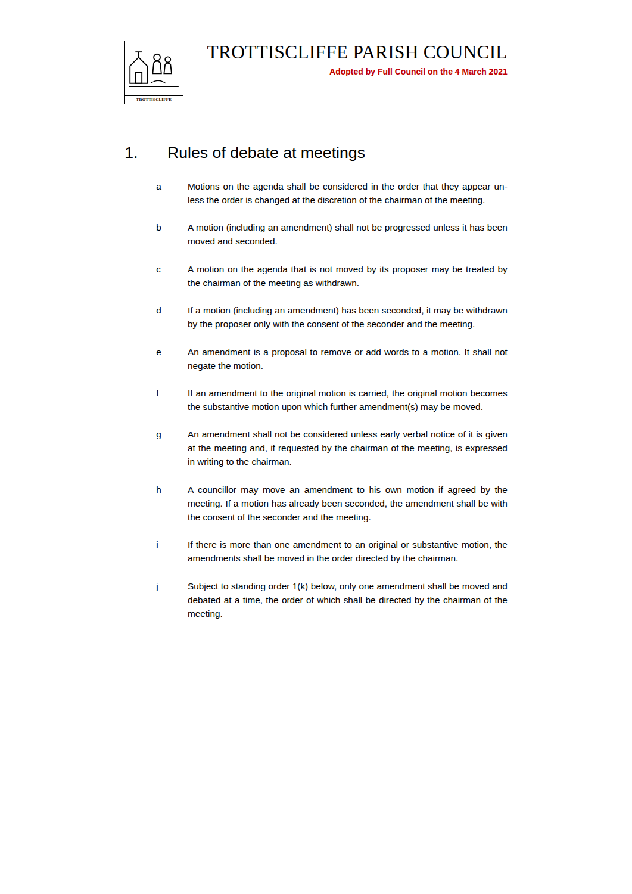Trottiscliffe
TROTTISCLIFFE PARISH COUNCIL
Adopted by Full Council on the 4 March 2021
1. Rules of debate at meetings
a Motions on the agenda shall be considered in the order that they appear unless the order is changed at the discretion of the chairman of the meeting.
b A motion (including an amendment) shall not be progressed unless it has been moved and seconded.
c A motion on the agenda that is not moved by its proposer may be treated by the chairman of the meeting as withdrawn.
d If a motion (including an amendment) has been seconded, it may be withdrawn by the proposer only with the consent of the seconder and the meeting.
e An amendment is a proposal to remove or add words to a motion. It shall not negate the motion.
f If an amendment to the original motion is carried, the original motion becomes the substantive motion upon which further amendment(s) may be moved.
g An amendment shall not be considered unless early verbal notice of it is given at the meeting and, if requested by the chairman of the meeting, is expressed in writing to the chairman.
h A councillor may move an amendment to his own motion if agreed by the meeting. If a motion has already been seconded, the amendment shall be with the consent of the seconder and the meeting.
i If there is more than one amendment to an original or substantive motion, the amendments shall be moved in the order directed by the chairman.
j Subject to standing order 1(k) below, only one amendment shall be moved and debated at a time, the order of which shall be directed by the chairman of the meeting.